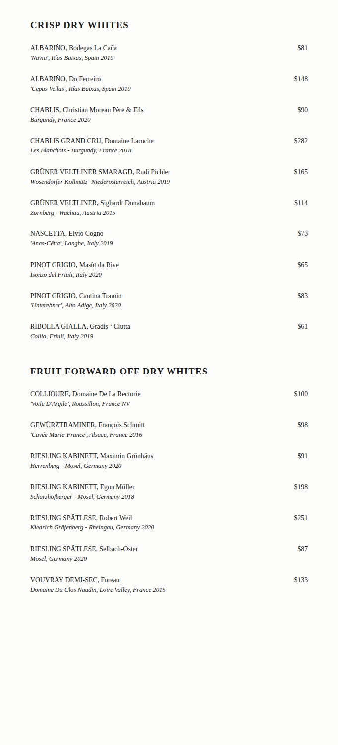Crisp Dry Whites
ALBARIÑO, Bodegas La Caña 'Navia', Rías Baixas, Spain 2019 $81
ALBARIÑO, Do Ferreiro 'Cepas Vellas', Rías Baixas, Spain 2019 $148
CHABLIS, Christian Moreau Père & Fils Burgundy, France 2020 $90
CHABLIS GRAND CRU, Domaine Laroche Les Blanchots - Burgundy, France 2018 $282
GRÜNER VELTLINER SMARAGD, Rudi Pichler Wösendorfer Kollmütz- Niederösterreich, Austria 2019 $165
GRÜNER VELTLINER, Sighardt Donabaum Zornberg - Wachau, Austria 2015 $114
NASCETTA, Elvio Cogno 'Anas-Cëtta', Langhe, Italy 2019 $73
PINOT GRIGIO, Masùt da Rive Isonzo del Friuli, Italy 2020 $65
PINOT GRIGIO, Cantina Tramin 'Unterebner', Alto Adige, Italy 2020 $83
RIBOLLA GIALLA, Gradis ‘ Ciutta Collio, Friuli, Italy 2019 $61
Fruit Forward Off Dry Whites
COLLIOURE, Domaine De La Rectorie 'Voile D'Argile', Roussillon, France NV $100
GEWÜRZTRAMINER, François Schmitt 'Cuvée Marie-France', Alsace, France 2016 $98
RIESLING KABINETT, Maximin Grünhäus Herrenberg - Mosel, Germany 2020 $91
RIESLING KABINETT, Egon Müller Scharzhofberger - Mosel, Germany 2018 $198
RIESLING SPÄTLESE, Robert Weil Kiedrich Gräfenberg - Rheingau, Germany 2020 $251
RIESLING SPÄTLESE, Selbach-Oster Mosel, Germany 2020 $87
VOUVRAY DEMI-SEC, Foreau Domaine Du Clos Naudin, Loire Valley, France 2015 $133